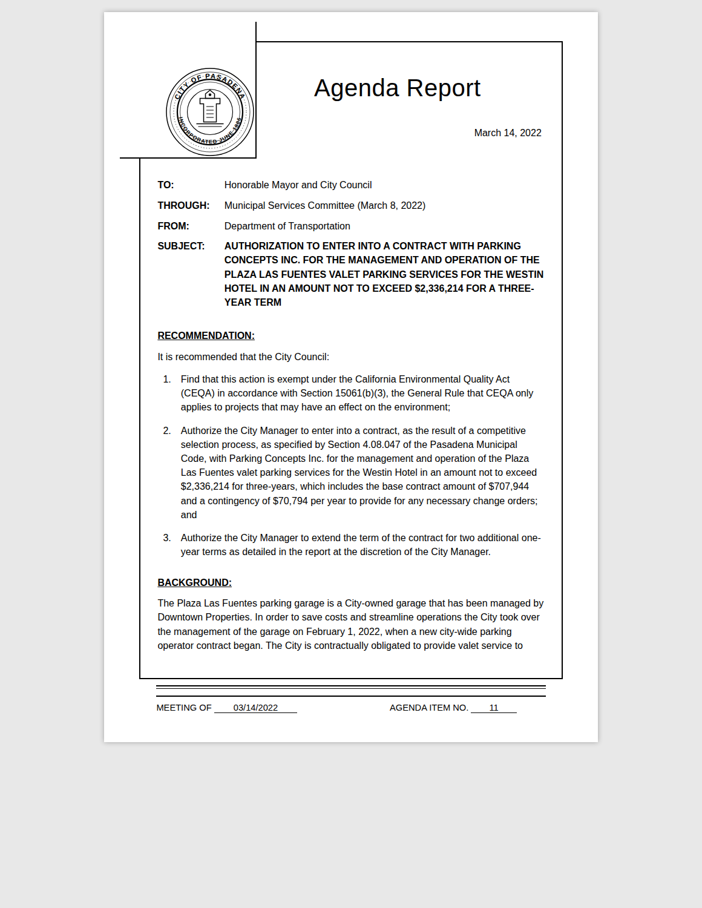CITY OF PASADENA INCORPORATED JUNE 1886
Agenda Report
March 14, 2022
| TO: | Honorable Mayor and City Council |
| THROUGH: | Municipal Services Committee (March 8, 2022) |
| FROM: | Department of Transportation |
| SUBJECT: | AUTHORIZATION TO ENTER INTO A CONTRACT WITH PARKING CONCEPTS INC. FOR THE MANAGEMENT AND OPERATION OF THE PLAZA LAS FUENTES VALET PARKING SERVICES FOR THE WESTIN HOTEL IN AN AMOUNT NOT TO EXCEED $2,336,214 FOR A THREE-YEAR TERM |
RECOMMENDATION:
It is recommended that the City Council:
Find that this action is exempt under the California Environmental Quality Act (CEQA) in accordance with Section 15061(b)(3), the General Rule that CEQA only applies to projects that may have an effect on the environment;
Authorize the City Manager to enter into a contract, as the result of a competitive selection process, as specified by Section 4.08.047 of the Pasadena Municipal Code, with Parking Concepts Inc. for the management and operation of the Plaza Las Fuentes valet parking services for the Westin Hotel in an amount not to exceed $2,336,214 for three-years, which includes the base contract amount of $707,944 and a contingency of $70,794 per year to provide for any necessary change orders; and
Authorize the City Manager to extend the term of the contract for two additional one-year terms as detailed in the report at the discretion of the City Manager.
BACKGROUND:
The Plaza Las Fuentes parking garage is a City-owned garage that has been managed by Downtown Properties. In order to save costs and streamline operations the City took over the management of the garage on February 1, 2022, when a new city-wide parking operator contract began. The City is contractually obligated to provide valet service to
MEETING OF 03/14/2022
AGENDA ITEM NO. 11